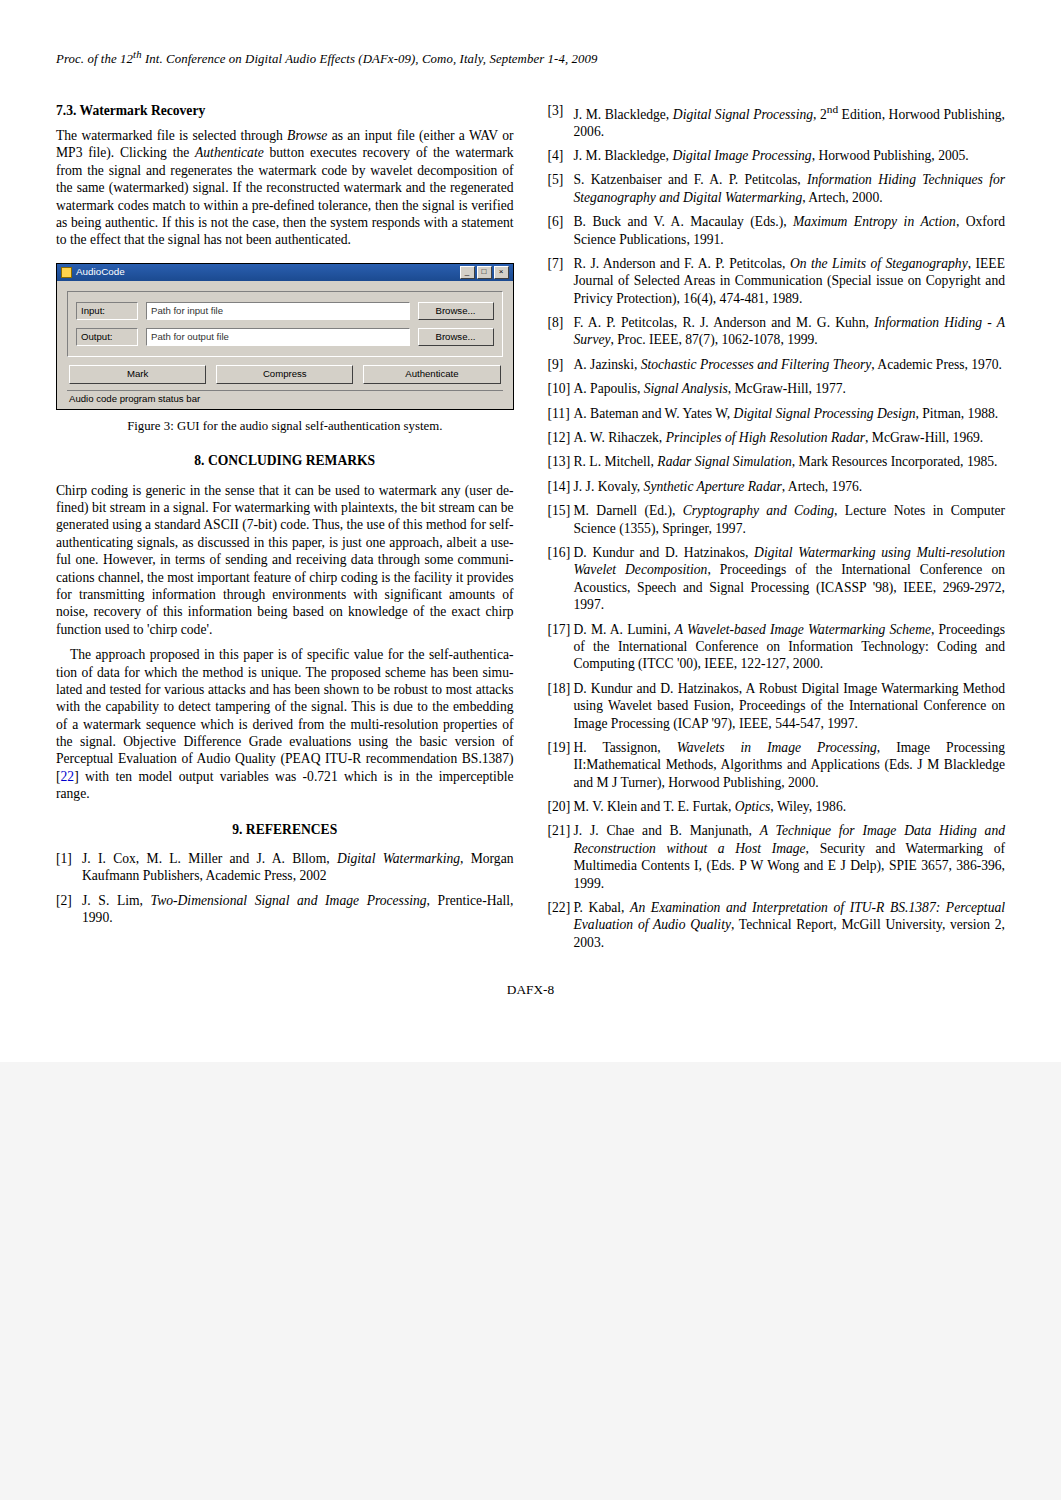Proc. of the 12th Int. Conference on Digital Audio Effects (DAFx-09), Como, Italy, September 1-4, 2009
7.3. Watermark Recovery
The watermarked file is selected through Browse as an input file (either a WAV or MP3 file). Clicking the Authenticate button executes recovery of the watermark from the signal and regenerates the watermark code by wavelet decomposition of the same (watermarked) signal. If the reconstructed watermark and the regenerated watermark codes match to within a pre-defined tolerance, then the signal is verified as being authentic. If this is not the case, then the system responds with a statement to the effect that the signal has not been authenticated.
AudioCode
_
□
×
Input:
Path for input file
Browse...
Output:
Path for output file
Browse...
Mark
Compress
Authenticate
Audio code program status bar
Figure 3: GUI for the audio signal self-authentication system.
8. CONCLUDING REMARKS
Chirp coding is generic in the sense that it can be used to watermark any (user defined) bit stream in a signal. For watermarking with plaintexts, the bit stream can be generated using a standard ASCII (7-bit) code. Thus, the use of this method for self-authenticating signals, as discussed in this paper, is just one approach, albeit a useful one. However, in terms of sending and receiving data through some communications channel, the most important feature of chirp coding is the facility it provides for transmitting information through environments with significant amounts of noise, recovery of this information being based on knowledge of the exact chirp function used to 'chirp code'.
The approach proposed in this paper is of specific value for the self-authentication of data for which the method is unique. The proposed scheme has been simulated and tested for various attacks and has been shown to be robust to most attacks with the capability to detect tampering of the signal. This is due to the embedding of a watermark sequence which is derived from the multi-resolution properties of the signal. Objective Difference Grade evaluations using the basic version of Perceptual Evaluation of Audio Quality (PEAQ ITU-R recommendation BS.1387) [22] with ten model output variables was -0.721 which is in the imperceptible range.
9. REFERENCES
J. I. Cox, M. L. Miller and J. A. Bllom, Digital Watermarking, Morgan Kaufmann Publishers, Academic Press, 2002
J. S. Lim, Two-Dimensional Signal and Image Processing, Prentice-Hall, 1990.
J. M. Blackledge, Digital Signal Processing, 2nd Edition, Horwood Publishing, 2006.
J. M. Blackledge, Digital Image Processing, Horwood Publishing, 2005.
S. Katzenbaiser and F. A. P. Petitcolas, Information Hiding Techniques for Steganography and Digital Watermarking, Artech, 2000.
B. Buck and V. A. Macaulay (Eds.), Maximum Entropy in Action, Oxford Science Publications, 1991.
R. J. Anderson and F. A. P. Petitcolas, On the Limits of Steganography, IEEE Journal of Selected Areas in Communication (Special issue on Copyright and Privicy Protection), 16(4), 474-481, 1989.
F. A. P. Petitcolas, R. J. Anderson and M. G. Kuhn, Information Hiding - A Survey, Proc. IEEE, 87(7), 1062-1078, 1999.
A. Jazinski, Stochastic Processes and Filtering Theory, Academic Press, 1970.
A. Papoulis, Signal Analysis, McGraw-Hill, 1977.
A. Bateman and W. Yates W, Digital Signal Processing Design, Pitman, 1988.
A. W. Rihaczek, Principles of High Resolution Radar, McGraw-Hill, 1969.
R. L. Mitchell, Radar Signal Simulation, Mark Resources Incorporated, 1985.
J. J. Kovaly, Synthetic Aperture Radar, Artech, 1976.
M. Darnell (Ed.), Cryptography and Coding, Lecture Notes in Computer Science (1355), Springer, 1997.
D. Kundur and D. Hatzinakos, Digital Watermarking using Multi-resolution Wavelet Decomposition, Proceedings of the International Conference on Acoustics, Speech and Signal Processing (ICASSP '98), IEEE, 2969-2972, 1997.
D. M. A. Lumini, A Wavelet-based Image Watermarking Scheme, Proceedings of the International Conference on Information Technology: Coding and Computing (ITCC '00), IEEE, 122-127, 2000.
D. Kundur and D. Hatzinakos, A Robust Digital Image Watermarking Method using Wavelet based Fusion, Proceedings of the International Conference on Image Processing (ICAP '97), IEEE, 544-547, 1997.
H. Tassignon, Wavelets in Image Processing, Image Processing II:Mathematical Methods, Algorithms and Applications (Eds. J M Blackledge and M J Turner), Horwood Publishing, 2000.
M. V. Klein and T. E. Furtak, Optics, Wiley, 1986.
J. J. Chae and B. Manjunath, A Technique for Image Data Hiding and Reconstruction without a Host Image, Security and Watermarking of Multimedia Contents I, (Eds. P W Wong and E J Delp), SPIE 3657, 386-396, 1999.
P. Kabal, An Examination and Interpretation of ITU-R BS.1387: Perceptual Evaluation of Audio Quality, Technical Report, McGill University, version 2, 2003.
DAFX-8